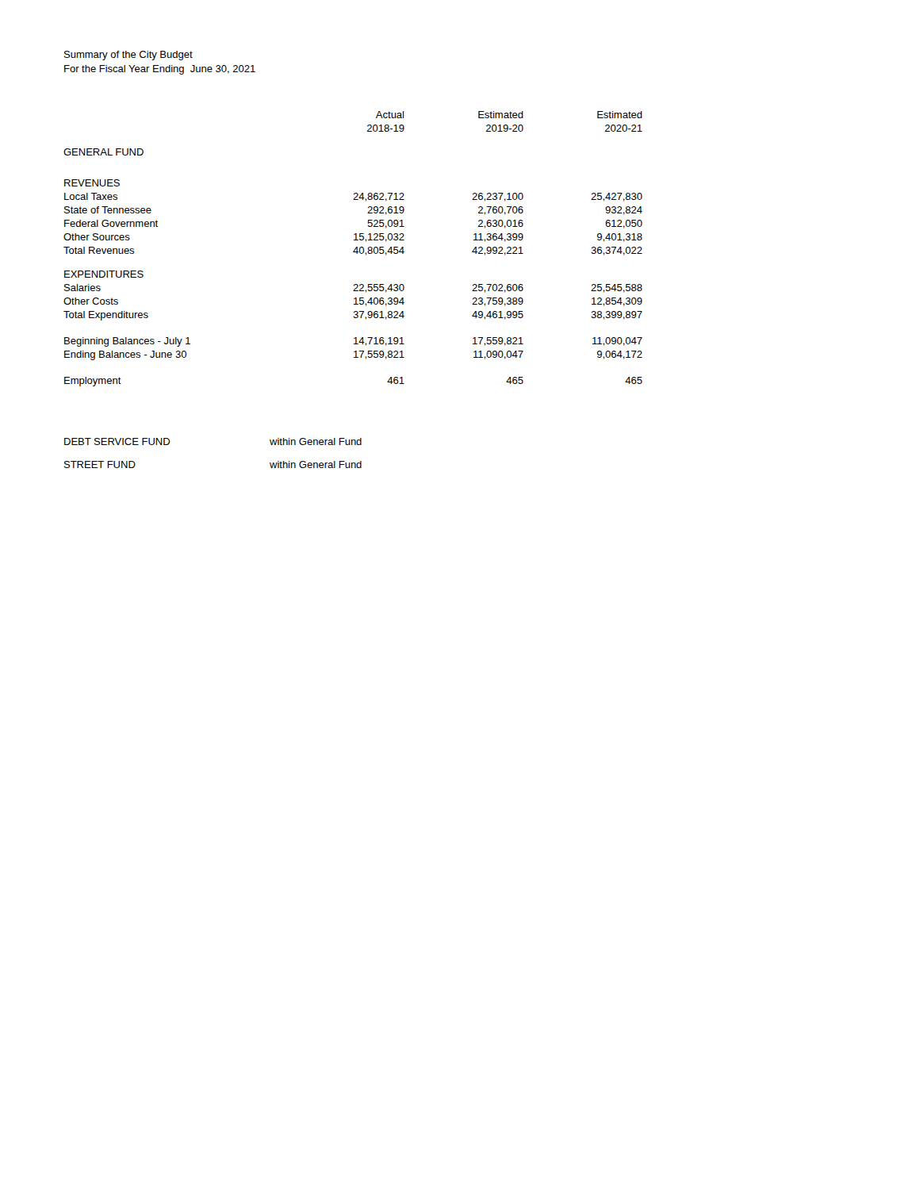Summary of the City Budget
For the Fiscal Year Ending June 30, 2021
| | Actual | Estimated | Estimated |
| | 2018-19 | 2019-20 | 2020-21 |
| GENERAL FUND | | | |
| REVENUES | | | |
| Local Taxes | 24,862,712 | 26,237,100 | 25,427,830 |
| State of Tennessee | 292,619 | 2,760,706 | 932,824 |
| Federal Government | 525,091 | 2,630,016 | 612,050 |
| Other Sources | 15,125,032 | 11,364,399 | 9,401,318 |
| Total Revenues | 40,805,454 | 42,992,221 | 36,374,022 |
| EXPENDITURES | | | |
| Salaries | 22,555,430 | 25,702,606 | 25,545,588 |
| Other Costs | 15,406,394 | 23,759,389 | 12,854,309 |
| Total Expenditures | 37,961,824 | 49,461,995 | 38,399,897 |
| Beginning Balances - July 1 | 14,716,191 | 17,559,821 | 11,090,047 |
| Ending Balances - June 30 | 17,559,821 | 11,090,047 | 9,064,172 |
| Employment | 461 | 465 | 465 |
DEBT SERVICE FUNDwithin General Fund
STREET FUNDwithin General Fund